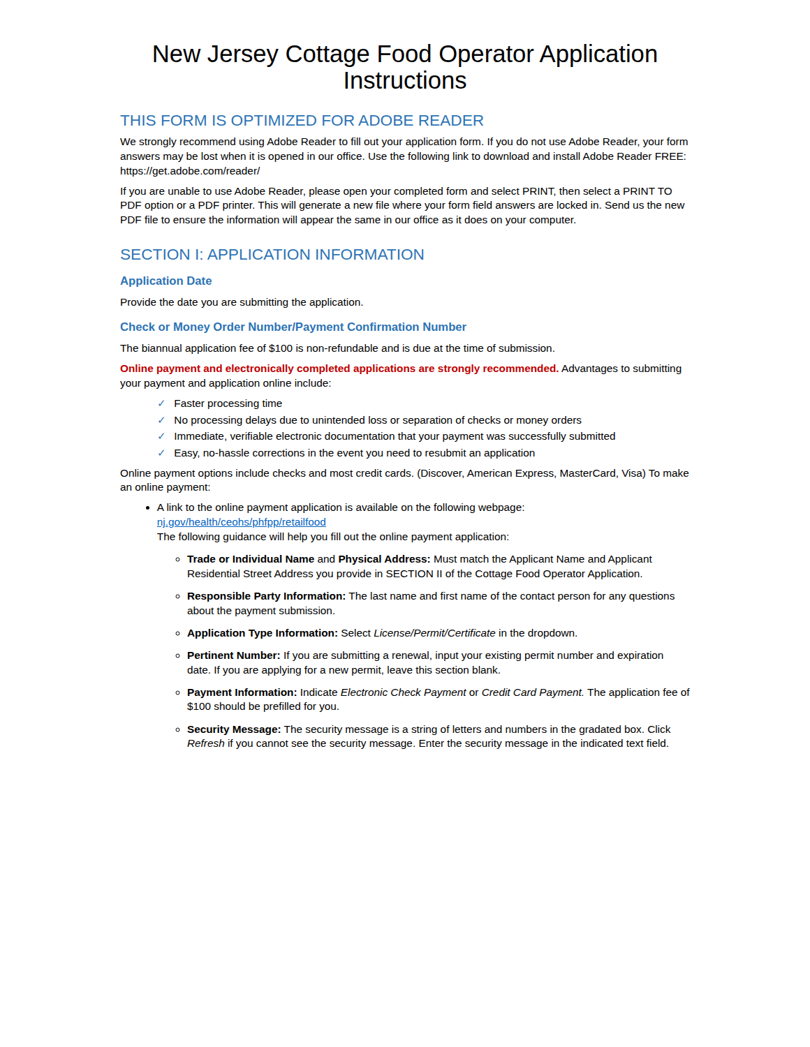New Jersey Cottage Food Operator Application Instructions
THIS FORM IS OPTIMIZED FOR ADOBE READER
We strongly recommend using Adobe Reader to fill out your application form. If you do not use Adobe Reader, your form answers may be lost when it is opened in our office. Use the following link to download and install Adobe Reader FREE: https://get.adobe.com/reader/
If you are unable to use Adobe Reader, please open your completed form and select PRINT, then select a PRINT TO PDF option or a PDF printer. This will generate a new file where your form field answers are locked in. Send us the new PDF file to ensure the information will appear the same in our office as it does on your computer.
SECTION I: APPLICATION INFORMATION
Application Date
Provide the date you are submitting the application.
Check or Money Order Number/Payment Confirmation Number
The biannual application fee of $100 is non-refundable and is due at the time of submission.
Online payment and electronically completed applications are strongly recommended. Advantages to submitting your payment and application online include:
Faster processing time
No processing delays due to unintended loss or separation of checks or money orders
Immediate, verifiable electronic documentation that your payment was successfully submitted
Easy, no-hassle corrections in the event you need to resubmit an application
Online payment options include checks and most credit cards. (Discover, American Express, MasterCard, Visa) To make an online payment:
A link to the online payment application is available on the following webpage:
nj.gov/health/ceohs/phfpp/retailfood
The following guidance will help you fill out the online payment application:
Trade or Individual Name and Physical Address: Must match the Applicant Name and Applicant Residential Street Address you provide in SECTION II of the Cottage Food Operator Application.
Responsible Party Information: The last name and first name of the contact person for any questions about the payment submission.
Application Type Information: Select License/Permit/Certificate in the dropdown.
Pertinent Number: If you are submitting a renewal, input your existing permit number and expiration date. If you are applying for a new permit, leave this section blank.
Payment Information: Indicate Electronic Check Payment or Credit Card Payment. The application fee of $100 should be prefilled for you.
Security Message: The security message is a string of letters and numbers in the gradated box. Click Refresh if you cannot see the security message. Enter the security message in the indicated text field.